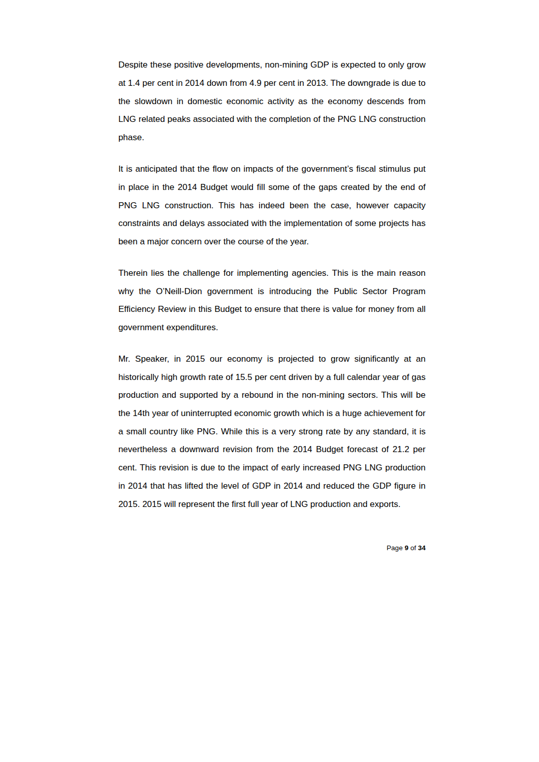Despite these positive developments, non-mining GDP is expected to only grow at 1.4 per cent in 2014 down from 4.9 per cent in 2013. The downgrade is due to the slowdown in domestic economic activity as the economy descends from LNG related peaks associated with the completion of the PNG LNG construction phase.
It is anticipated that the flow on impacts of the government’s fiscal stimulus put in place in the 2014 Budget would fill some of the gaps created by the end of PNG LNG construction. This has indeed been the case, however capacity constraints and delays associated with the implementation of some projects has been a major concern over the course of the year.
Therein lies the challenge for implementing agencies. This is the main reason why the O’Neill-Dion government is introducing the Public Sector Program Efficiency Review in this Budget to ensure that there is value for money from all government expenditures.
Mr. Speaker, in 2015 our economy is projected to grow significantly at an historically high growth rate of 15.5 per cent driven by a full calendar year of gas production and supported by a rebound in the non-mining sectors. This will be the 14th year of uninterrupted economic growth which is a huge achievement for a small country like PNG. While this is a very strong rate by any standard, it is nevertheless a downward revision from the 2014 Budget forecast of 21.2 per cent. This revision is due to the impact of early increased PNG LNG production in 2014 that has lifted the level of GDP in 2014 and reduced the GDP figure in 2015. 2015 will represent the first full year of LNG production and exports.
Page 9 of 34